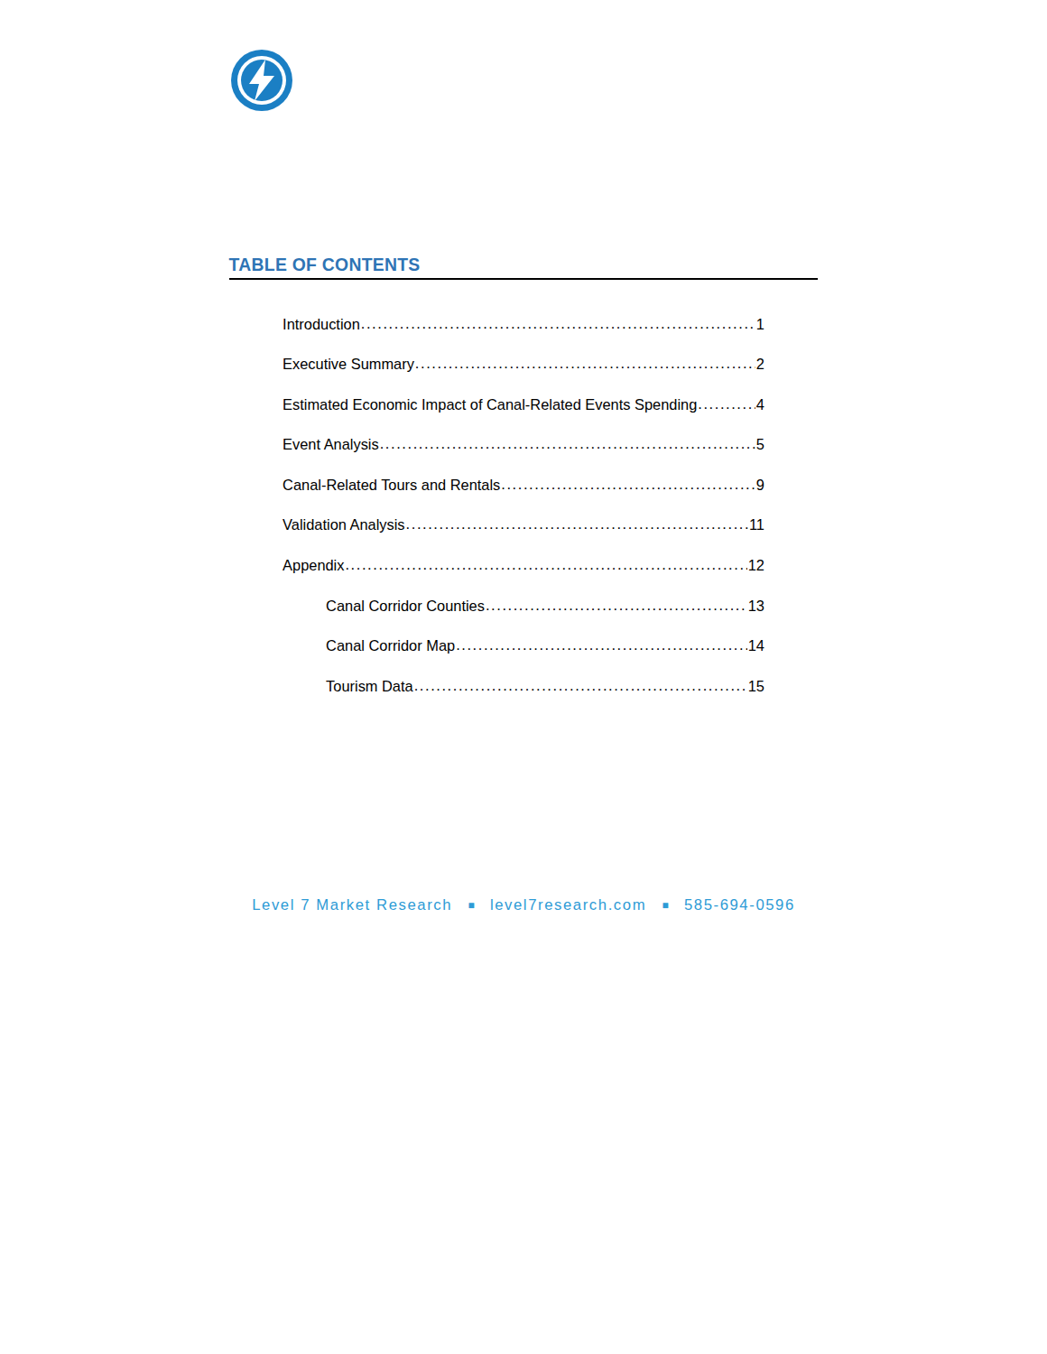TABLE OF CONTENTS
Introduction ................................................................................................ 1
Executive Summary .................................................................................... 2
Estimated Economic Impact of Canal-Related Events Spending ................. 4
Event Analysis ............................................................................................ 5
Canal-Related Tours and Rentals ............................................................. 9
Validation Analysis .................................................................................... 11
Appendix .................................................................................................. 12
Canal Corridor Counties .................................................................. 13
Canal Corridor Map ......................................................................... 14
Tourism Data .................................................................................. 15
Level 7 Market Research■level7research.com■585-694-0596